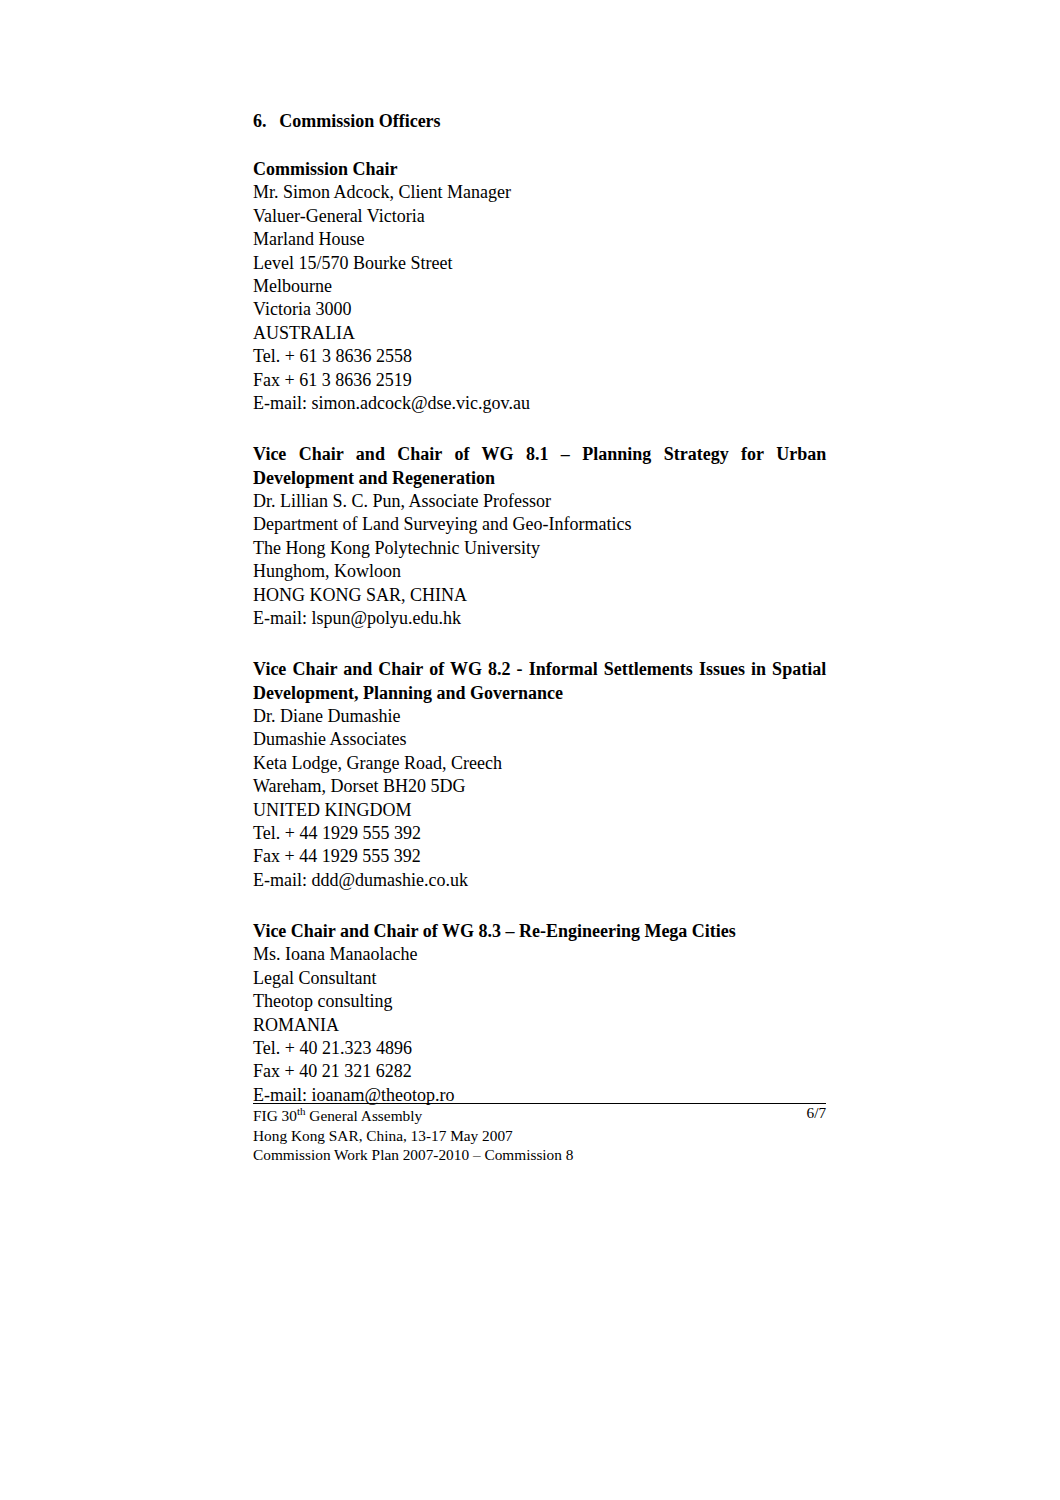6. Commission Officers
Commission Chair
Mr. Simon Adcock, Client Manager
Valuer-General Victoria
Marland House
Level 15/570 Bourke Street
Melbourne
Victoria 3000
AUSTRALIA
Tel. + 61 3 8636 2558
Fax + 61 3 8636 2519
E-mail: simon.adcock@dse.vic.gov.au
Vice Chair and Chair of WG 8.1 – Planning Strategy for Urban Development and Regeneration
Dr. Lillian S. C. Pun, Associate Professor
Department of Land Surveying and Geo-Informatics
The Hong Kong Polytechnic University
Hunghom, Kowloon
HONG KONG SAR, CHINA
E-mail: lspun@polyu.edu.hk
Vice Chair and Chair of WG 8.2 - Informal Settlements Issues in Spatial Development, Planning and Governance
Dr. Diane Dumashie
Dumashie Associates
Keta Lodge, Grange Road, Creech
Wareham, Dorset BH20 5DG
UNITED KINGDOM
Tel. + 44 1929 555 392
Fax + 44 1929 555 392
E-mail: ddd@dumashie.co.uk
Vice Chair and Chair of WG 8.3 – Re-Engineering Mega Cities
Ms. Ioana Manaolache
Legal Consultant
Theotop consulting
ROMANIA
Tel. + 40 21.323 4896
Fax + 40 21 321 6282
E-mail: ioanam@theotop.ro
6/7
FIG 30th General Assembly
Hong Kong SAR, China, 13-17 May 2007
Commission Work Plan 2007-2010 – Commission 8